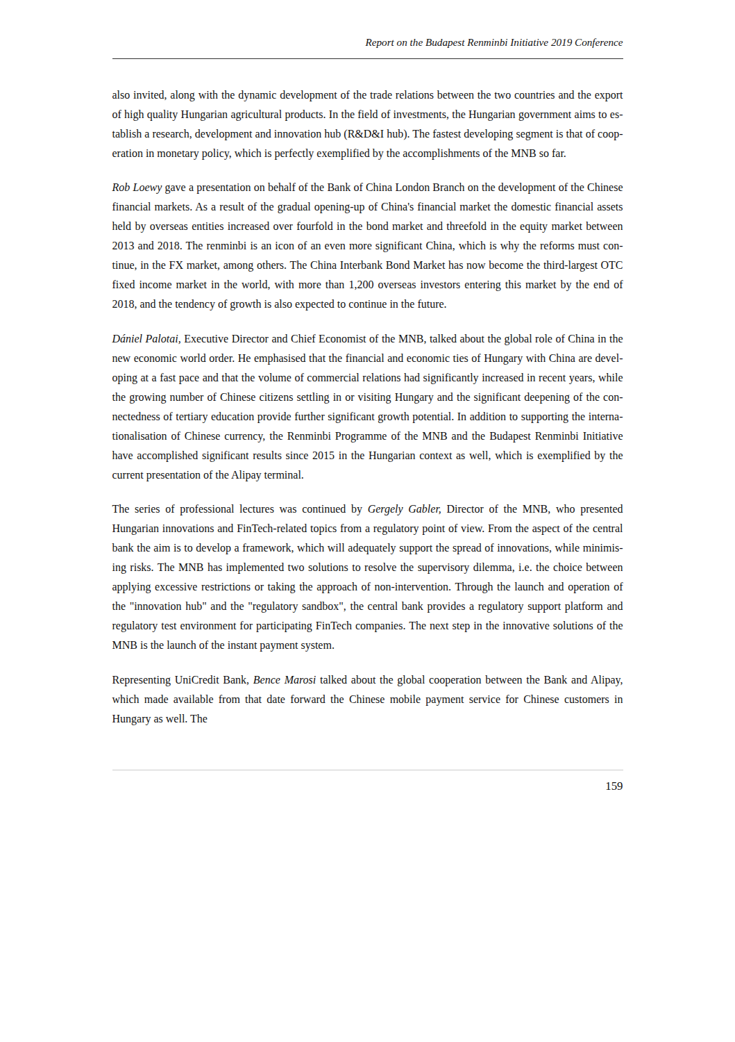Report on the Budapest Renminbi Initiative 2019 Conference
also invited, along with the dynamic development of the trade relations between the two countries and the export of high quality Hungarian agricultural products. In the field of investments, the Hungarian government aims to establish a research, development and innovation hub (R&D&I hub). The fastest developing segment is that of cooperation in monetary policy, which is perfectly exemplified by the accomplishments of the MNB so far.
Rob Loewy gave a presentation on behalf of the Bank of China London Branch on the development of the Chinese financial markets. As a result of the gradual opening-up of China's financial market the domestic financial assets held by overseas entities increased over fourfold in the bond market and threefold in the equity market between 2013 and 2018. The renminbi is an icon of an even more significant China, which is why the reforms must continue, in the FX market, among others. The China Interbank Bond Market has now become the third-largest OTC fixed income market in the world, with more than 1,200 overseas investors entering this market by the end of 2018, and the tendency of growth is also expected to continue in the future.
Dániel Palotai, Executive Director and Chief Economist of the MNB, talked about the global role of China in the new economic world order. He emphasised that the financial and economic ties of Hungary with China are developing at a fast pace and that the volume of commercial relations had significantly increased in recent years, while the growing number of Chinese citizens settling in or visiting Hungary and the significant deepening of the connectedness of tertiary education provide further significant growth potential. In addition to supporting the internationalisation of Chinese currency, the Renminbi Programme of the MNB and the Budapest Renminbi Initiative have accomplished significant results since 2015 in the Hungarian context as well, which is exemplified by the current presentation of the Alipay terminal.
The series of professional lectures was continued by Gergely Gabler, Director of the MNB, who presented Hungarian innovations and FinTech-related topics from a regulatory point of view. From the aspect of the central bank the aim is to develop a framework, which will adequately support the spread of innovations, while minimising risks. The MNB has implemented two solutions to resolve the supervisory dilemma, i.e. the choice between applying excessive restrictions or taking the approach of non-intervention. Through the launch and operation of the "innovation hub" and the "regulatory sandbox", the central bank provides a regulatory support platform and regulatory test environment for participating FinTech companies. The next step in the innovative solutions of the MNB is the launch of the instant payment system.
Representing UniCredit Bank, Bence Marosi talked about the global cooperation between the Bank and Alipay, which made available from that date forward the Chinese mobile payment service for Chinese customers in Hungary as well. The
159